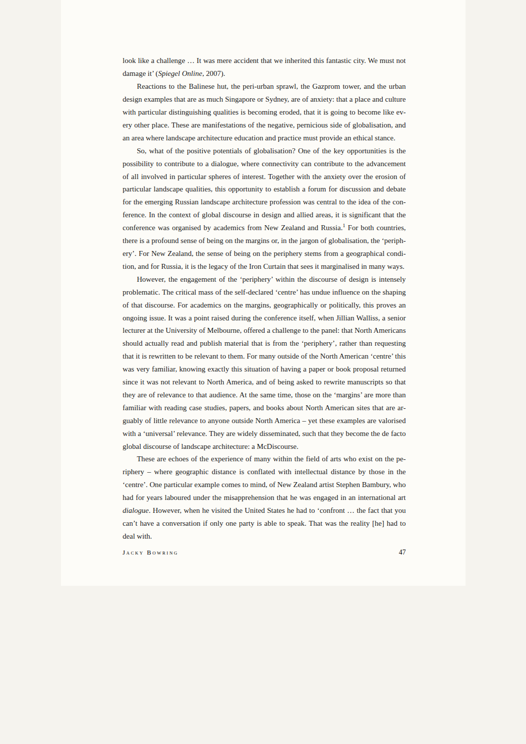look like a challenge … It was mere accident that we inherited this fantastic city. We must not damage it’ (Spiegel Online, 2007).
Reactions to the Balinese hut, the peri-urban sprawl, the Gazprom tower, and the urban design examples that are as much Singapore or Sydney, are of anxiety: that a place and culture with particular distinguishing qualities is becoming eroded, that it is going to become like every other place. These are manifestations of the negative, pernicious side of globalisation, and an area where landscape architecture education and practice must provide an ethical stance.
So, what of the positive potentials of globalisation? One of the key opportunities is the possibility to contribute to a dialogue, where connectivity can contribute to the advancement of all involved in particular spheres of interest. Together with the anxiety over the erosion of particular landscape qualities, this opportunity to establish a forum for discussion and debate for the emerging Russian landscape architecture profession was central to the idea of the conference. In the context of global discourse in design and allied areas, it is significant that the conference was organised by academics from New Zealand and Russia.1 For both countries, there is a profound sense of being on the margins or, in the jargon of globalisation, the ‘periphery’. For New Zealand, the sense of being on the periphery stems from a geographical condition, and for Russia, it is the legacy of the Iron Curtain that sees it marginalised in many ways.
However, the engagement of the ‘periphery’ within the discourse of design is intensely problematic. The critical mass of the self-declared ‘centre’ has undue influence on the shaping of that discourse. For academics on the margins, geographically or politically, this proves an ongoing issue. It was a point raised during the conference itself, when Jillian Walliss, a senior lecturer at the University of Melbourne, offered a challenge to the panel: that North Americans should actually read and publish material that is from the ‘periphery’, rather than requesting that it is rewritten to be relevant to them. For many outside of the North American ‘centre’ this was very familiar, knowing exactly this situation of having a paper or book proposal returned since it was not relevant to North America, and of being asked to rewrite manuscripts so that they are of relevance to that audience. At the same time, those on the ‘margins’ are more than familiar with reading case studies, papers, and books about North American sites that are arguably of little relevance to anyone outside North America – yet these examples are valorised with a ‘universal’ relevance. They are widely disseminated, such that they become the de facto global discourse of landscape architecture: a McDiscourse.
These are echoes of the experience of many within the field of arts who exist on the periphery – where geographic distance is conflated with intellectual distance by those in the ‘centre’. One particular example comes to mind, of New Zealand artist Stephen Bambury, who had for years laboured under the misapprehension that he was engaged in an international art dialogue. However, when he visited the United States he had to ‘confront … the fact that you can’t have a conversation if only one party is able to speak. That was the reality [he] had to deal with.
Jacky Bowring 47